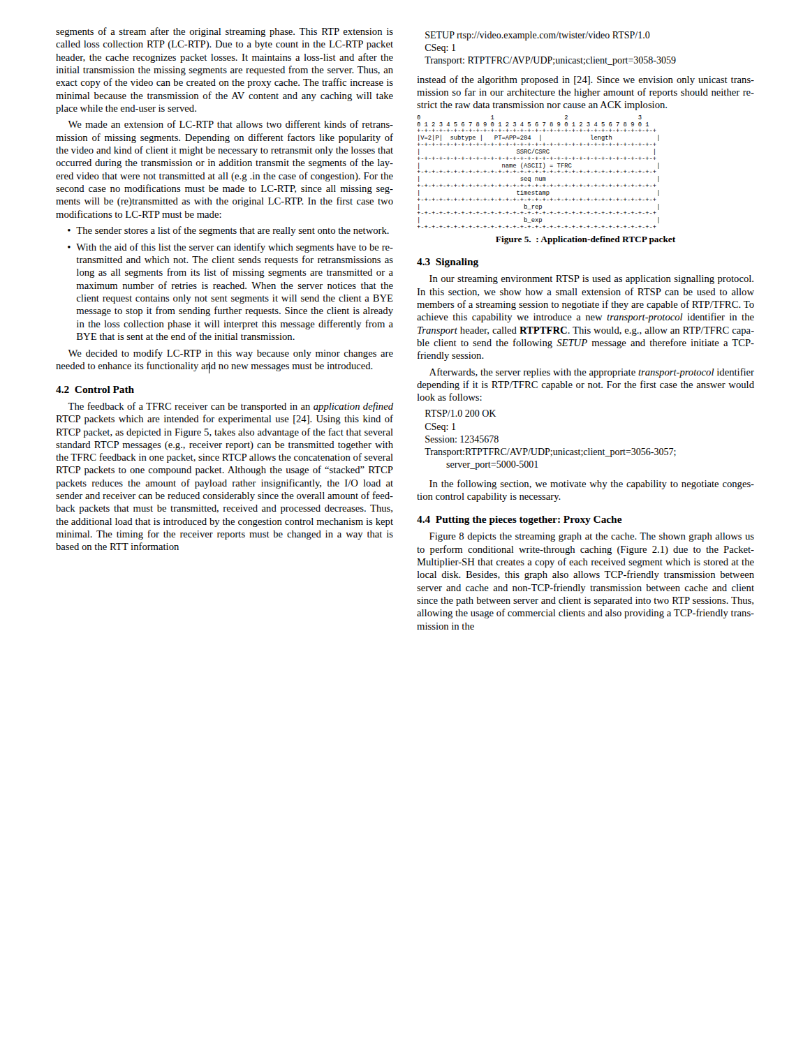segments of a stream after the original streaming phase. This RTP extension is called loss collection RTP (LC-RTP). Due to a byte count in the LC-RTP packet header, the cache recognizes packet losses. It maintains a loss-list and after the initial transmission the missing segments are requested from the server. Thus, an exact copy of the video can be created on the proxy cache. The traffic increase is minimal because the transmission of the AV content and any caching will take place while the end-user is served.
We made an extension of LC-RTP that allows two different kinds of retransmission of missing segments. Depending on different factors like popularity of the video and kind of client it might be necessary to retransmit only the losses that occurred during the transmission or in addition transmit the segments of the layered video that were not transmitted at all (e.g .in the case of congestion). For the second case no modifications must be made to LC-RTP, since all missing segments will be (re)transmitted as with the original LC-RTP. In the first case two modifications to LC-RTP must be made:
The sender stores a list of the segments that are really sent onto the network.
With the aid of this list the server can identify which segments have to be retransmitted and which not. The client sends requests for retransmissions as long as all segments from its list of missing segments are transmitted or a maximum number of retries is reached. When the server notices that the client request contains only not sent segments it will send the client a BYE message to stop it from sending further requests. Since the client is already in the loss collection phase it will interpret this message differently from a BYE that is sent at the end of the initial transmission.
We decided to modify LC-RTP in this way because only minor changes are needed to enhance its functionality and no new messages must be introduced.
4.2 Control Path
The feedback of a TFRC receiver can be transported in an application defined RTCP packets which are intended for experimental use [24]. Using this kind of RTCP packet, as depicted in Figure 5, takes also advantage of the fact that several standard RTCP messages (e.g., receiver report) can be transmitted together with the TFRC feedback in one packet, since RTCP allows the concatenation of several RTCP packets to one compound packet. Although the usage of “stacked” RTCP packets reduces the amount of payload rather insignificantly, the I/O load at sender and receiver can be reduced considerably since the overall amount of feedback packets that must be transmitted, received and processed decreases. Thus, the additional load that is introduced by the congestion control mechanism is kept minimal. The timing for the receiver reports must be changed in a way that is based on the RTT information
SETUP rtsp://video.example.com/twister/video RTSP/1.0
CSeq: 1
Transport: RTPTFRC/AVP/UDP;unicast;client_port=3058-3059
instead of the algorithm proposed in [24]. Since we envision only unicast transmission so far in our architecture the higher amount of reports should neither restrict the raw data transmission nor cause an ACK implosion.
0 1 2 3 0 1 2 3 4 5 6 7 8 9 0 1 2 3 4 5 6 7 8 9 0 1 2 3 4 5 6 7 8 9 0 1 +-+-+-+-+-+-+-+-+-+-+-+-+-+-+-+-+-+-+-+-+-+-+-+-+-+-+-+-+-+-+-+-+ |V=2|P| subtype | PT=APP=204 | length | +-+-+-+-+-+-+-+-+-+-+-+-+-+-+-+-+-+-+-+-+-+-+-+-+-+-+-+-+-+-+-+-+ | SSRC/CSRC | +-+-+-+-+-+-+-+-+-+-+-+-+-+-+-+-+-+-+-+-+-+-+-+-+-+-+-+-+-+-+-+-+ | name (ASCII) = TFRC | +-+-+-+-+-+-+-+-+-+-+-+-+-+-+-+-+-+-+-+-+-+-+-+-+-+-+-+-+-+-+-+-+ | seq num | +-+-+-+-+-+-+-+-+-+-+-+-+-+-+-+-+-+-+-+-+-+-+-+-+-+-+-+-+-+-+-+-+ | timestamp | +-+-+-+-+-+-+-+-+-+-+-+-+-+-+-+-+-+-+-+-+-+-+-+-+-+-+-+-+-+-+-+-+ | b_rep | +-+-+-+-+-+-+-+-+-+-+-+-+-+-+-+-+-+-+-+-+-+-+-+-+-+-+-+-+-+-+-+-+ | b_exp | +-+-+-+-+-+-+-+-+-+-+-+-+-+-+-+-+-+-+-+-+-+-+-+-+-+-+-+-+-+-+-+-+
Figure 5. : Application-defined RTCP packet
4.3 Signaling
In our streaming environment RTSP is used as application signalling protocol. In this section, we show how a small extension of RTSP can be used to allow members of a streaming session to negotiate if they are capable of RTP/TFRC. To achieve this capability we introduce a new transport-protocol identifier in the Transport header, called RTPTFRC. This would, e.g., allow an RTP/TFRC capable client to send the following SETUP message and therefore initiate a TCP-friendly session.
Afterwards, the server replies with the appropriate transport-protocol identifier depending if it is RTP/TFRC capable or not. For the first case the answer would look as follows:
RTSP/1.0 200 OK
CSeq: 1
Session: 12345678
Transport:RTPTFRC/AVP/UDP;unicast;client_port=3056-3057;
server_port=5000-5001
In the following section, we motivate why the capability to negotiate congestion control capability is necessary.
4.4 Putting the pieces together: Proxy Cache
Figure 8 depicts the streaming graph at the cache. The shown graph allows us to perform conditional write-through caching (Figure 2.1) due to the Packet-Multiplier-SH that creates a copy of each received segment which is stored at the local disk. Besides, this graph also allows TCP-friendly transmission between server and cache and non-TCP-friendly transmission between cache and client since the path between server and client is separated into two RTP sessions. Thus, allowing the usage of commercial clients and also providing a TCP-friendly transmission in the